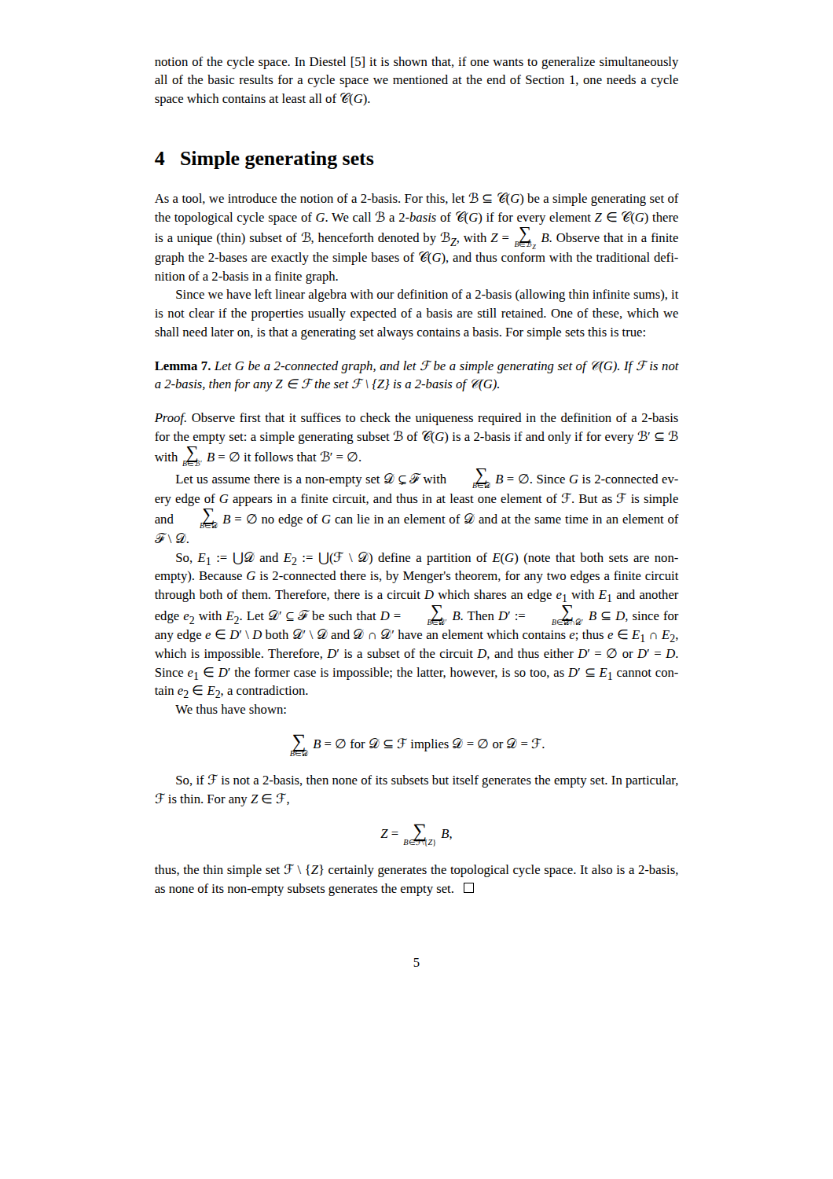notion of the cycle space. In Diestel [5] it is shown that, if one wants to generalize simultaneously all of the basic results for a cycle space we mentioned at the end of Section 1, one needs a cycle space which contains at least all of 𝒞(G).
4 Simple generating sets
As a tool, we introduce the notion of a 2-basis. For this, let ℬ ⊆ 𝒞(G) be a simple generating set of the topological cycle space of G. We call ℬ a 2-basis of 𝒞(G) if for every element Z ∈ 𝒞(G) there is a unique (thin) subset of ℬ, henceforth denoted by ℬZ, with Z = ∑B∈ℬZ B. Observe that in a finite graph the 2-bases are exactly the simple bases of 𝒞(G), and thus conform with the traditional definition of a 2-basis in a finite graph.
Since we have left linear algebra with our definition of a 2-basis (allowing thin infinite sums), it is not clear if the properties usually expected of a basis are still retained. One of these, which we shall need later on, is that a generating set always contains a basis. For simple sets this is true:
Lemma 7. Let G be a 2-connected graph, and let ℱ be a simple generating set of 𝒞(G). If ℱ is not a 2-basis, then for any Z ∈ ℱ the set ℱ \ {Z} is a 2-basis of 𝒞(G).
Proof. Observe first that it suffices to check the uniqueness required in the definition of a 2-basis for the empty set: a simple generating subset ℬ of 𝒞(G) is a 2-basis if and only if for every ℬ′ ⊆ ℬ with ∑B∈ℬ′ B = ∅ it follows that ℬ′ = ∅.
Let us assume there is a non-empty set 𝒟 ⊊ ℱ with ∑B∈𝒟 B = ∅. Since G is 2-connected every edge of G appears in a finite circuit, and thus in at least one element of ℱ. But as ℱ is simple and ∑B∈𝒟 B = ∅ no edge of G can lie in an element of 𝒟 and at the same time in an element of ℱ \ 𝒟.
So, E1 := ⋃𝒟 and E2 := ⋃(ℱ \ 𝒟) define a partition of E(G) (note that both sets are non-empty). Because G is 2-connected there is, by Menger's theorem, for any two edges a finite circuit through both of them. Therefore, there is a circuit D which shares an edge e1 with E1 and another edge e2 with E2. Let 𝒟′ ⊆ ℱ be such that D = ∑B∈𝒟′ B. Then D′ := ∑B∈𝒟∩𝒟′ B ⊆ D, since for any edge e ∈ D′ \ D both 𝒟′ \ 𝒟 and 𝒟 ∩ 𝒟′ have an element which contains e; thus e ∈ E1 ∩ E2, which is impossible. Therefore, D′ is a subset of the circuit D, and thus either D′ = ∅ or D′ = D. Since e1 ∈ D′ the former case is impossible; the latter, however, is so too, as D′ ⊆ E1 cannot contain e2 ∈ E2, a contradiction.
We thus have shown:
∑B∈𝒟 B = ∅ for 𝒟 ⊆ ℱ implies 𝒟 = ∅ or 𝒟 = ℱ.
So, if ℱ is not a 2-basis, then none of its subsets but itself generates the empty set. In particular, ℱ is thin. For any Z ∈ ℱ,
Z = ∑B∈ℱ\{Z} B,
thus, the thin simple set ℱ \ {Z} certainly generates the topological cycle space. It also is a 2-basis, as none of its non-empty subsets generates the empty set.
5